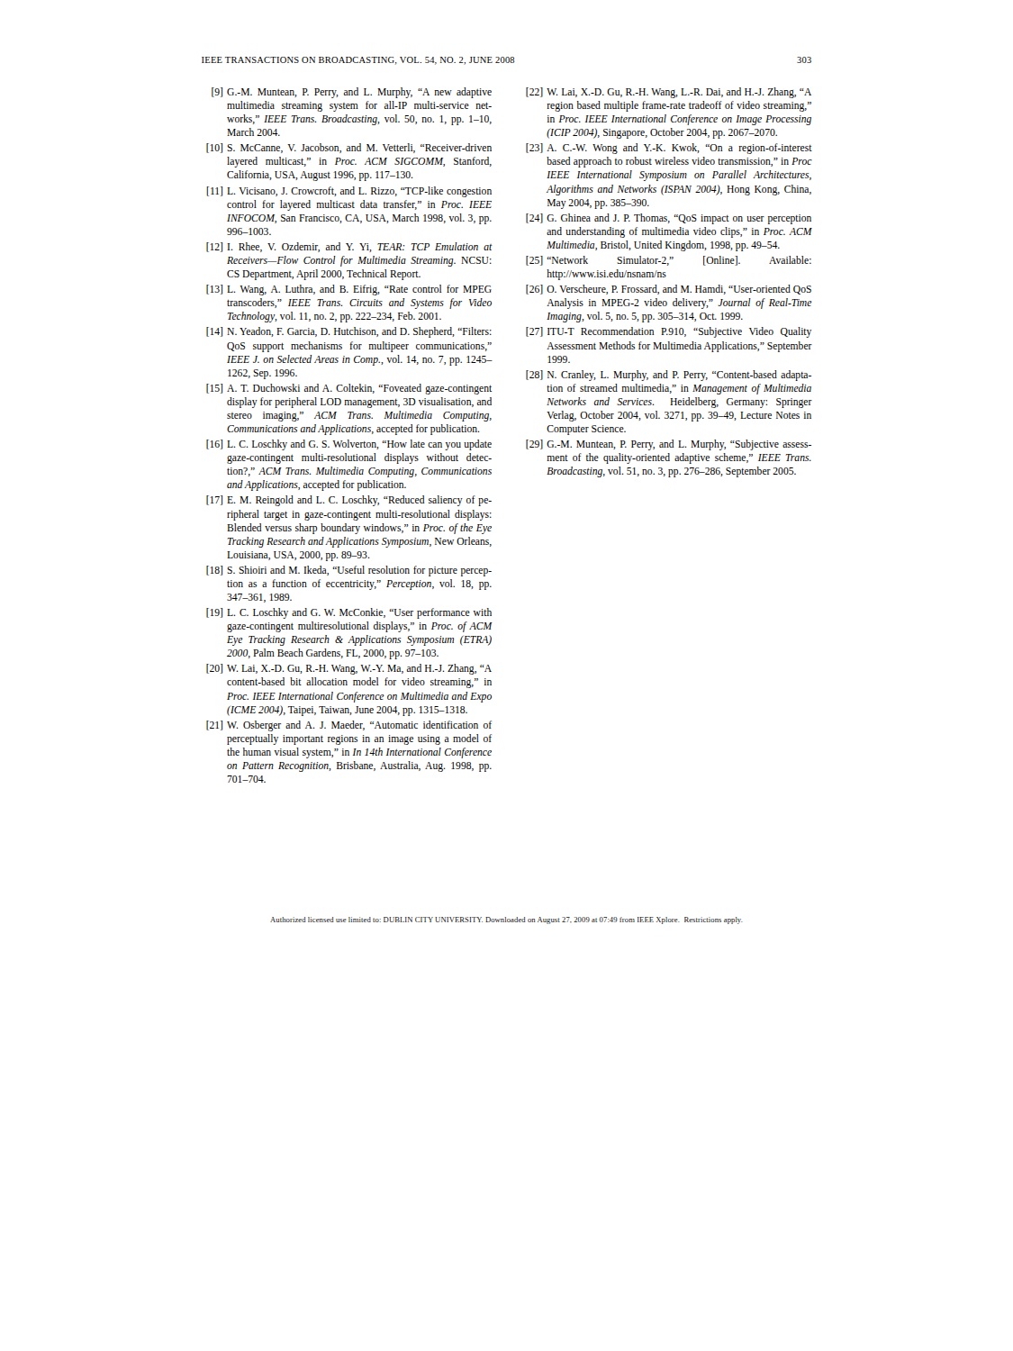IEEE TRANSACTIONS ON BROADCASTING, VOL. 54, NO. 2, JUNE 2008
303
[9] G.-M. Muntean, P. Perry, and L. Murphy, “A new adaptive multimedia streaming system for all-IP multi-service networks,” IEEE Trans. Broadcasting, vol. 50, no. 1, pp. 1–10, March 2004.
[10] S. McCanne, V. Jacobson, and M. Vetterli, “Receiver-driven layered multicast,” in Proc. ACM SIGCOMM, Stanford, California, USA, August 1996, pp. 117–130.
[11] L. Vicisano, J. Crowcroft, and L. Rizzo, “TCP-like congestion control for layered multicast data transfer,” in Proc. IEEE INFOCOM, San Francisco, CA, USA, March 1998, vol. 3, pp. 996–1003.
[12] I. Rhee, V. Ozdemir, and Y. Yi, TEAR: TCP Emulation at Receivers—Flow Control for Multimedia Streaming. NCSU: CS Department, April 2000, Technical Report.
[13] L. Wang, A. Luthra, and B. Eifrig, “Rate control for MPEG transcoders,” IEEE Trans. Circuits and Systems for Video Technology, vol. 11, no. 2, pp. 222–234, Feb. 2001.
[14] N. Yeadon, F. Garcia, D. Hutchison, and D. Shepherd, “Filters: QoS support mechanisms for multipeer communications,” IEEE J. on Selected Areas in Comp., vol. 14, no. 7, pp. 1245–1262, Sep. 1996.
[15] A. T. Duchowski and A. Coltekin, “Foveated gaze-contingent display for peripheral LOD management, 3D visualisation, and stereo imaging,” ACM Trans. Multimedia Computing, Communications and Applications, accepted for publication.
[16] L. C. Loschky and G. S. Wolverton, “How late can you update gaze-contingent multi-resolutional displays without detection?,” ACM Trans. Multimedia Computing, Communications and Applications, accepted for publication.
[17] E. M. Reingold and L. C. Loschky, “Reduced saliency of peripheral target in gaze-contingent multi-resolutional displays: Blended versus sharp boundary windows,” in Proc. of the Eye Tracking Research and Applications Symposium, New Orleans, Louisiana, USA, 2000, pp. 89–93.
[18] S. Shioiri and M. Ikeda, “Useful resolution for picture perception as a function of eccentricity,” Perception, vol. 18, pp. 347–361, 1989.
[19] L. C. Loschky and G. W. McConkie, “User performance with gaze-contingent multiresolutional displays,” in Proc. of ACM Eye Tracking Research & Applications Symposium (ETRA) 2000, Palm Beach Gardens, FL, 2000, pp. 97–103.
[20] W. Lai, X.-D. Gu, R.-H. Wang, W.-Y. Ma, and H.-J. Zhang, “A content-based bit allocation model for video streaming,” in Proc. IEEE International Conference on Multimedia and Expo (ICME 2004), Taipei, Taiwan, June 2004, pp. 1315–1318.
[21] W. Osberger and A. J. Maeder, “Automatic identification of perceptually important regions in an image using a model of the human visual system,” in In 14th International Conference on Pattern Recognition, Brisbane, Australia, Aug. 1998, pp. 701–704.
[22] W. Lai, X.-D. Gu, R.-H. Wang, L.-R. Dai, and H.-J. Zhang, “A region based multiple frame-rate tradeoff of video streaming,” in Proc. IEEE International Conference on Image Processing (ICIP 2004), Singapore, October 2004, pp. 2067–2070.
[23] A. C.-W. Wong and Y.-K. Kwok, “On a region-of-interest based approach to robust wireless video transmission,” in Proc IEEE International Symposium on Parallel Architectures, Algorithms and Networks (ISPAN 2004), Hong Kong, China, May 2004, pp. 385–390.
[24] G. Ghinea and J. P. Thomas, “QoS impact on user perception and understanding of multimedia video clips,” in Proc. ACM Multimedia, Bristol, United Kingdom, 1998, pp. 49–54.
[25]“Network Simulator-2,” [Online]. Available: http://www.isi.edu/nsnam/ns
[26] O. Verscheure, P. Frossard, and M. Hamdi, “User-oriented QoS Analysis in MPEG-2 video delivery,” Journal of Real-Time Imaging, vol. 5, no. 5, pp. 305–314, Oct. 1999.
[27] ITU-T Recommendation P.910, “Subjective Video Quality Assessment Methods for Multimedia Applications,” September 1999.
[28] N. Cranley, L. Murphy, and P. Perry, “Content-based adaptation of streamed multimedia,” in Management of Multimedia Networks and Services. Heidelberg, Germany: Springer Verlag, October 2004, vol. 3271, pp. 39–49, Lecture Notes in Computer Science.
[29] G.-M. Muntean, P. Perry, and L. Murphy, “Subjective assessment of the quality-oriented adaptive scheme,” IEEE Trans. Broadcasting, vol. 51, no. 3, pp. 276–286, September 2005.
Authorized licensed use limited to: DUBLIN CITY UNIVERSITY. Downloaded on August 27, 2009 at 07:49 from IEEE Xplore. Restrictions apply.